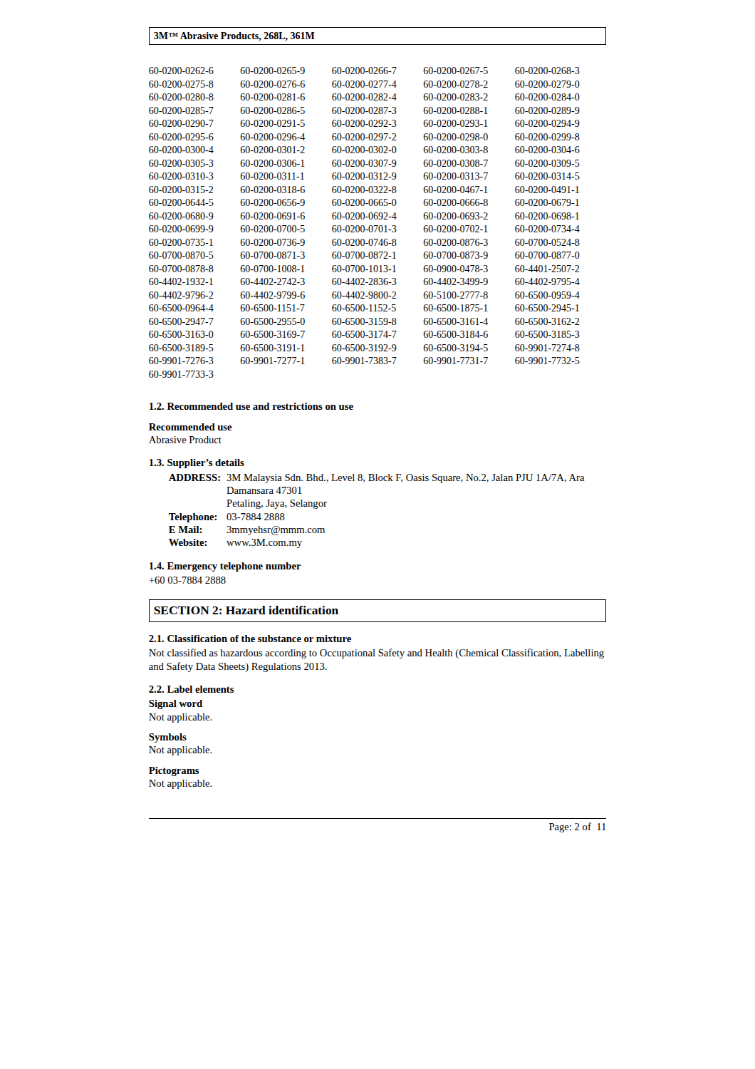3M™ Abrasive Products, 268L, 361M
| 60-0200-0262-6 | 60-0200-0265-9 | 60-0200-0266-7 | 60-0200-0267-5 | 60-0200-0268-3 |
| 60-0200-0275-8 | 60-0200-0276-6 | 60-0200-0277-4 | 60-0200-0278-2 | 60-0200-0279-0 |
| 60-0200-0280-8 | 60-0200-0281-6 | 60-0200-0282-4 | 60-0200-0283-2 | 60-0200-0284-0 |
| 60-0200-0285-7 | 60-0200-0286-5 | 60-0200-0287-3 | 60-0200-0288-1 | 60-0200-0289-9 |
| 60-0200-0290-7 | 60-0200-0291-5 | 60-0200-0292-3 | 60-0200-0293-1 | 60-0200-0294-9 |
| 60-0200-0295-6 | 60-0200-0296-4 | 60-0200-0297-2 | 60-0200-0298-0 | 60-0200-0299-8 |
| 60-0200-0300-4 | 60-0200-0301-2 | 60-0200-0302-0 | 60-0200-0303-8 | 60-0200-0304-6 |
| 60-0200-0305-3 | 60-0200-0306-1 | 60-0200-0307-9 | 60-0200-0308-7 | 60-0200-0309-5 |
| 60-0200-0310-3 | 60-0200-0311-1 | 60-0200-0312-9 | 60-0200-0313-7 | 60-0200-0314-5 |
| 60-0200-0315-2 | 60-0200-0318-6 | 60-0200-0322-8 | 60-0200-0467-1 | 60-0200-0491-1 |
| 60-0200-0644-5 | 60-0200-0656-9 | 60-0200-0665-0 | 60-0200-0666-8 | 60-0200-0679-1 |
| 60-0200-0680-9 | 60-0200-0691-6 | 60-0200-0692-4 | 60-0200-0693-2 | 60-0200-0698-1 |
| 60-0200-0699-9 | 60-0200-0700-5 | 60-0200-0701-3 | 60-0200-0702-1 | 60-0200-0734-4 |
| 60-0200-0735-1 | 60-0200-0736-9 | 60-0200-0746-8 | 60-0200-0876-3 | 60-0700-0524-8 |
| 60-0700-0870-5 | 60-0700-0871-3 | 60-0700-0872-1 | 60-0700-0873-9 | 60-0700-0877-0 |
| 60-0700-0878-8 | 60-0700-1008-1 | 60-0700-1013-1 | 60-0900-0478-3 | 60-4401-2507-2 |
| 60-4402-1932-1 | 60-4402-2742-3 | 60-4402-2836-3 | 60-4402-3499-9 | 60-4402-9795-4 |
| 60-4402-9796-2 | 60-4402-9799-6 | 60-4402-9800-2 | 60-5100-2777-8 | 60-6500-0959-4 |
| 60-6500-0964-4 | 60-6500-1151-7 | 60-6500-1152-5 | 60-6500-1875-1 | 60-6500-2945-1 |
| 60-6500-2947-7 | 60-6500-2955-0 | 60-6500-3159-8 | 60-6500-3161-4 | 60-6500-3162-2 |
| 60-6500-3163-0 | 60-6500-3169-7 | 60-6500-3174-7 | 60-6500-3184-6 | 60-6500-3185-3 |
| 60-6500-3189-5 | 60-6500-3191-1 | 60-6500-3192-9 | 60-6500-3194-5 | 60-9901-7274-8 |
| 60-9901-7276-3 | 60-9901-7277-1 | 60-9901-7383-7 | 60-9901-7731-7 | 60-9901-7732-5 |
| 60-9901-7733-3 | | | | |
1.2. Recommended use and restrictions on use
Recommended use
Abrasive Product
1.3. Supplier’s details
| ADDRESS: | 3M Malaysia Sdn. Bhd., Level 8, Block F, Oasis Square, No.2, Jalan PJU 1A/7A, Ara Damansara 47301 Petaling, Jaya, Selangor |
| Telephone: | 03-7884 2888 |
| E Mail: | 3mmyehsr@mmm.com |
| Website: | www.3M.com.my |
1.4. Emergency telephone number
+60 03-7884 2888
SECTION 2: Hazard identification
2.1. Classification of the substance or mixture
Not classified as hazardous according to Occupational Safety and Health (Chemical Classification, Labelling and Safety Data Sheets) Regulations 2013.
2.2. Label elements
Signal word
Not applicable.
Symbols
Not applicable.
Pictograms
Not applicable.
Page: 2 of 11